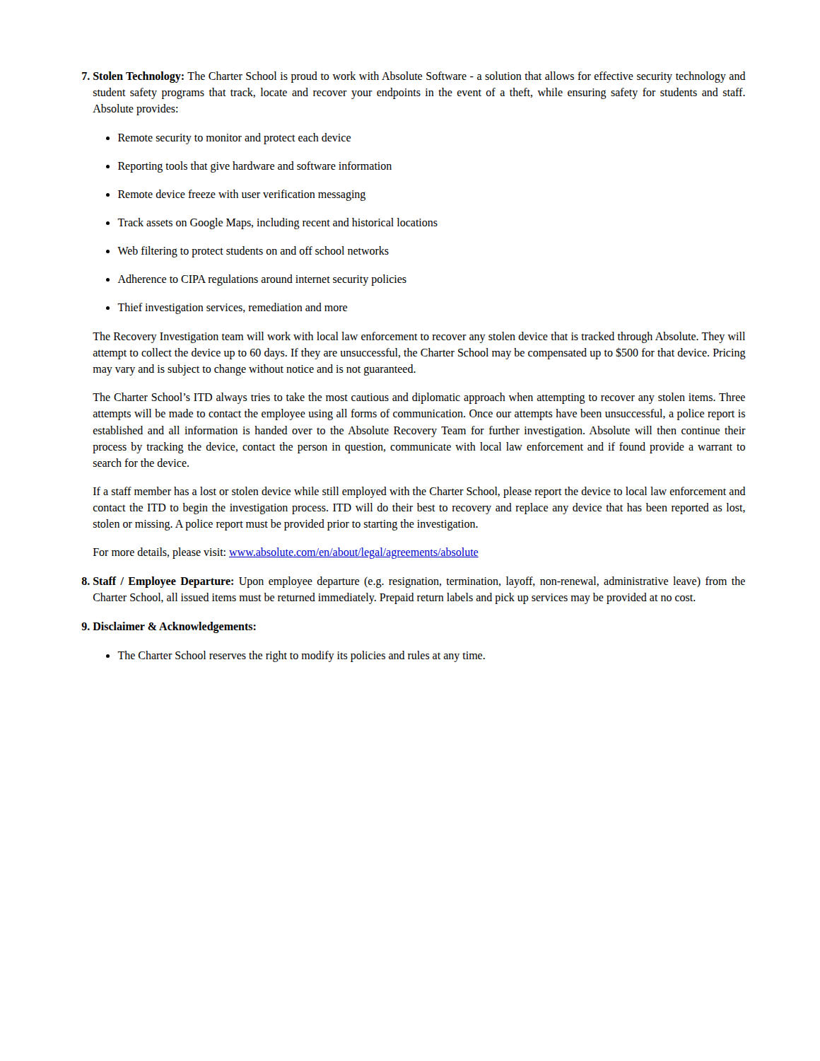Stolen Technology: The Charter School is proud to work with Absolute Software - a solution that allows for effective security technology and student safety programs that track, locate and recover your endpoints in the event of a theft, while ensuring safety for students and staff. Absolute provides:
Remote security to monitor and protect each device
Reporting tools that give hardware and software information
Remote device freeze with user verification messaging
Track assets on Google Maps, including recent and historical locations
Web filtering to protect students on and off school networks
Adherence to CIPA regulations around internet security policies
Thief investigation services, remediation and more
The Recovery Investigation team will work with local law enforcement to recover any stolen device that is tracked through Absolute. They will attempt to collect the device up to 60 days. If they are unsuccessful, the Charter School may be compensated up to $500 for that device. Pricing may vary and is subject to change without notice and is not guaranteed.
The Charter School’s ITD always tries to take the most cautious and diplomatic approach when attempting to recover any stolen items. Three attempts will be made to contact the employee using all forms of communication. Once our attempts have been unsuccessful, a police report is established and all information is handed over to the Absolute Recovery Team for further investigation. Absolute will then continue their process by tracking the device, contact the person in question, communicate with local law enforcement and if found provide a warrant to search for the device.
If a staff member has a lost or stolen device while still employed with the Charter School, please report the device to local law enforcement and contact the ITD to begin the investigation process. ITD will do their best to recovery and replace any device that has been reported as lost, stolen or missing. A police report must be provided prior to starting the investigation.
For more details, please visit: www.absolute.com/en/about/legal/agreements/absolute
Staff / Employee Departure: Upon employee departure (e.g. resignation, termination, layoff, non-renewal, administrative leave) from the Charter School, all issued items must be returned immediately. Prepaid return labels and pick up services may be provided at no cost.
Disclaimer & Acknowledgements:
The Charter School reserves the right to modify its policies and rules at any time.